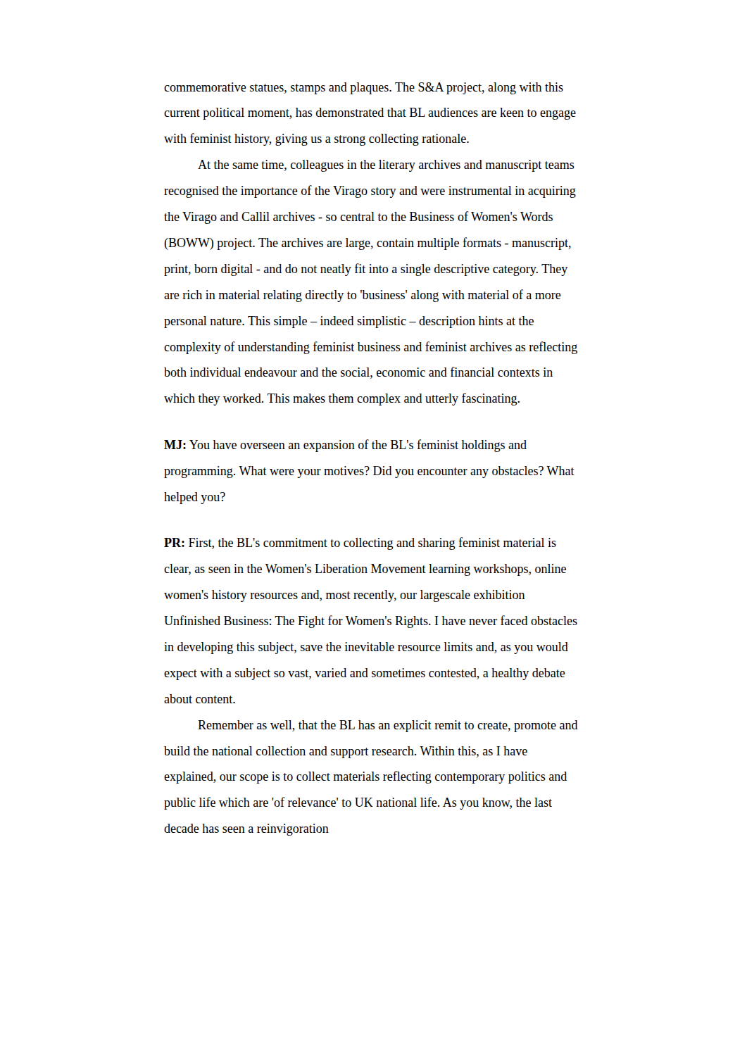commemorative statues, stamps and plaques. The S&A project, along with this current political moment, has demonstrated that BL audiences are keen to engage with feminist history, giving us a strong collecting rationale.
At the same time, colleagues in the literary archives and manuscript teams recognised the importance of the Virago story and were instrumental in acquiring the Virago and Callil archives - so central to the Business of Women's Words (BOWW) project. The archives are large, contain multiple formats - manuscript, print, born digital - and do not neatly fit into a single descriptive category. They are rich in material relating directly to 'business' along with material of a more personal nature. This simple – indeed simplistic – description hints at the complexity of understanding feminist business and feminist archives as reflecting both individual endeavour and the social, economic and financial contexts in which they worked. This makes them complex and utterly fascinating.
MJ: You have overseen an expansion of the BL's feminist holdings and programming. What were your motives? Did you encounter any obstacles? What helped you?
PR: First, the BL's commitment to collecting and sharing feminist material is clear, as seen in the Women's Liberation Movement learning workshops, online women's history resources and, most recently, our largescale exhibition Unfinished Business: The Fight for Women's Rights. I have never faced obstacles in developing this subject, save the inevitable resource limits and, as you would expect with a subject so vast, varied and sometimes contested, a healthy debate about content.
Remember as well, that the BL has an explicit remit to create, promote and build the national collection and support research. Within this, as I have explained, our scope is to collect materials reflecting contemporary politics and public life which are 'of relevance' to UK national life. As you know, the last decade has seen a reinvigoration